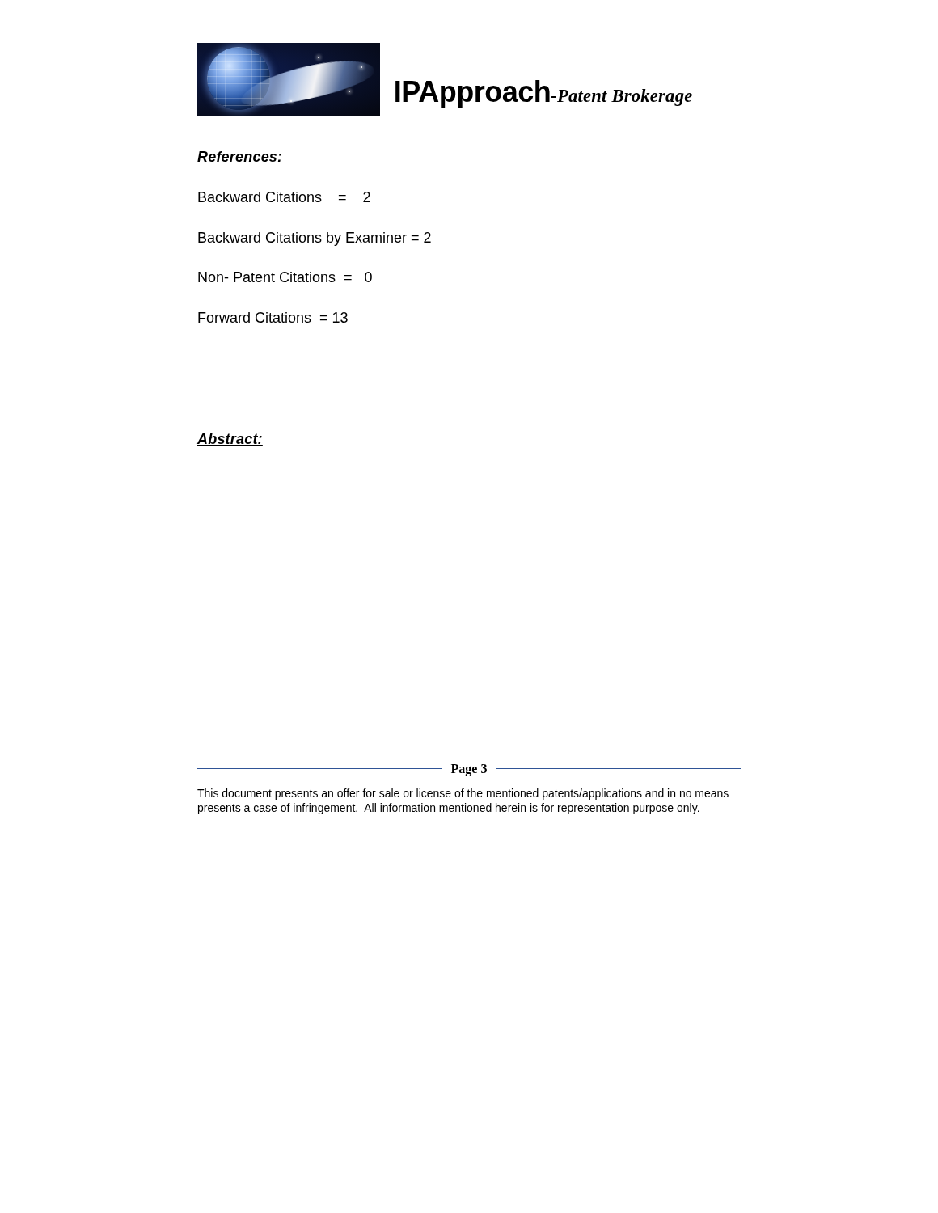IPApproach-Patent Brokerage
References:
Backward Citations = 2
Backward Citations by Examiner = 2
Non- Patent Citations = 0
Forward Citations = 13
Abstract:
Page 3
This document presents an offer for sale or license of the mentioned patents/applications and in no means presents a case of infringement. All information mentioned herein is for representation purpose only.